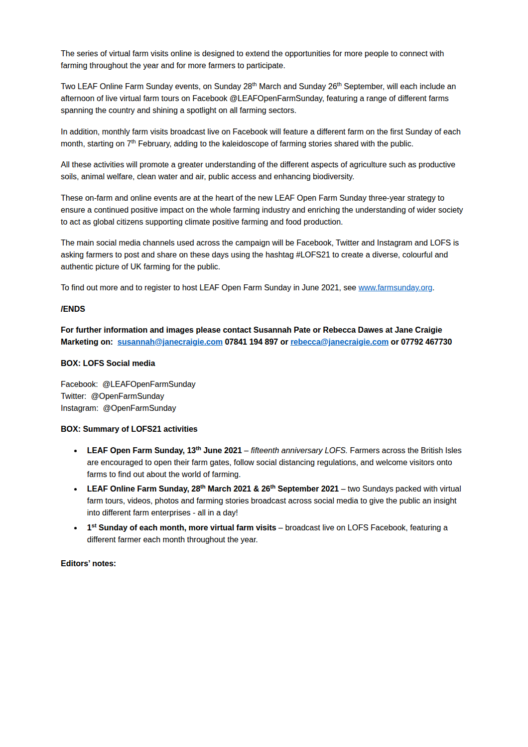The series of virtual farm visits online is designed to extend the opportunities for more people to connect with farming throughout the year and for more farmers to participate.
Two LEAF Online Farm Sunday events, on Sunday 28th March and Sunday 26th September, will each include an afternoon of live virtual farm tours on Facebook @LEAFOpenFarmSunday, featuring a range of different farms spanning the country and shining a spotlight on all farming sectors.
In addition, monthly farm visits broadcast live on Facebook will feature a different farm on the first Sunday of each month, starting on 7th February, adding to the kaleidoscope of farming stories shared with the public.
All these activities will promote a greater understanding of the different aspects of agriculture such as productive soils, animal welfare, clean water and air, public access and enhancing biodiversity.
These on-farm and online events are at the heart of the new LEAF Open Farm Sunday three-year strategy to ensure a continued positive impact on the whole farming industry and enriching the understanding of wider society to act as global citizens supporting climate positive farming and food production.
The main social media channels used across the campaign will be Facebook, Twitter and Instagram and LOFS is asking farmers to post and share on these days using the hashtag #LOFS21 to create a diverse, colourful and authentic picture of UK farming for the public.
To find out more and to register to host LEAF Open Farm Sunday in June 2021, see www.farmsunday.org.
/ENDS
For further information and images please contact Susannah Pate or Rebecca Dawes at Jane Craigie Marketing on: susannah@janecraigie.com 07841 194 897 or rebecca@janecraigie.com or 07792 467730
BOX: LOFS Social media
Facebook: @LEAFOpenFarmSunday
Twitter: @OpenFarmSunday
Instagram: @OpenFarmSunday
BOX: Summary of LOFS21 activities
LEAF Open Farm Sunday, 13th June 2021 – fifteenth anniversary LOFS. Farmers across the British Isles are encouraged to open their farm gates, follow social distancing regulations, and welcome visitors onto farms to find out about the world of farming.
LEAF Online Farm Sunday, 28th March 2021 & 26th September 2021 – two Sundays packed with virtual farm tours, videos, photos and farming stories broadcast across social media to give the public an insight into different farm enterprises - all in a day!
1st Sunday of each month, more virtual farm visits – broadcast live on LOFS Facebook, featuring a different farmer each month throughout the year.
Editors’ notes: